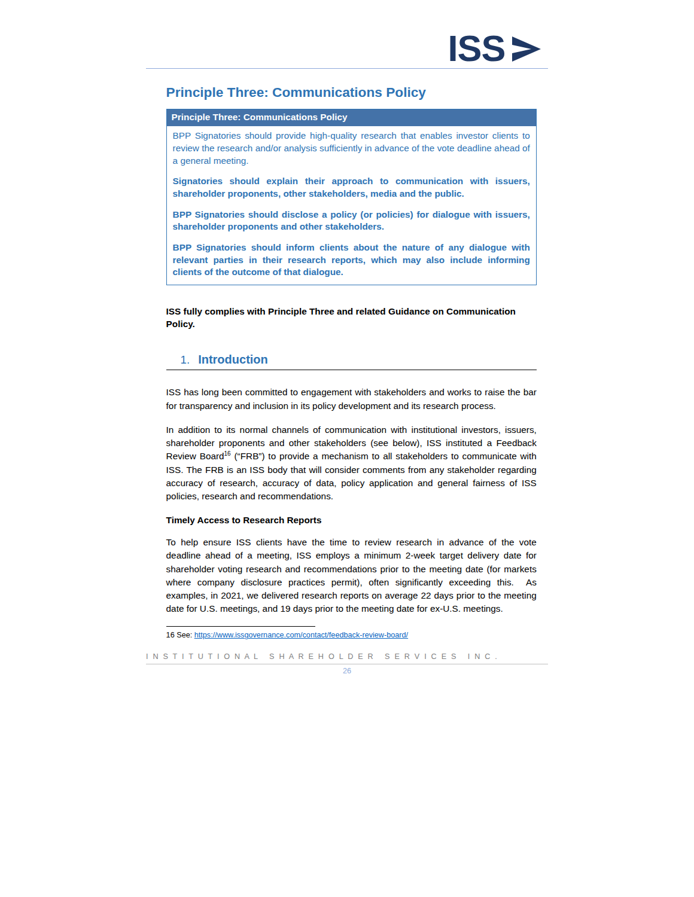ISS
Principle Three: Communications Policy
Principle Three: Communications Policy
BPP Signatories should provide high-quality research that enables investor clients to review the research and/or analysis sufficiently in advance of the vote deadline ahead of a general meeting.
Signatories should explain their approach to communication with issuers, shareholder proponents, other stakeholders, media and the public.
BPP Signatories should disclose a policy (or policies) for dialogue with issuers, shareholder proponents and other stakeholders.
BPP Signatories should inform clients about the nature of any dialogue with relevant parties in their research reports, which may also include informing clients of the outcome of that dialogue.
ISS fully complies with Principle Three and related Guidance on Communication Policy.
1. Introduction
ISS has long been committed to engagement with stakeholders and works to raise the bar for transparency and inclusion in its policy development and its research process.
In addition to its normal channels of communication with institutional investors, issuers, shareholder proponents and other stakeholders (see below), ISS instituted a Feedback Review Board16 (“FRB”) to provide a mechanism to all stakeholders to communicate with ISS. The FRB is an ISS body that will consider comments from any stakeholder regarding accuracy of research, accuracy of data, policy application and general fairness of ISS policies, research and recommendations.
Timely Access to Research Reports
To help ensure ISS clients have the time to review research in advance of the vote deadline ahead of a meeting, ISS employs a minimum 2-week target delivery date for shareholder voting research and recommendations prior to the meeting date (for markets where company disclosure practices permit), often significantly exceeding this. As examples, in 2021, we delivered research reports on average 22 days prior to the meeting date for U.S. meetings, and 19 days prior to the meeting date for ex-U.S. meetings.
16 See: https://www.issgovernance.com/contact/feedback-review-board/
I N S T I T U T I O N A L S H A R E H O L D E R S E R V I C E S I N C .
26